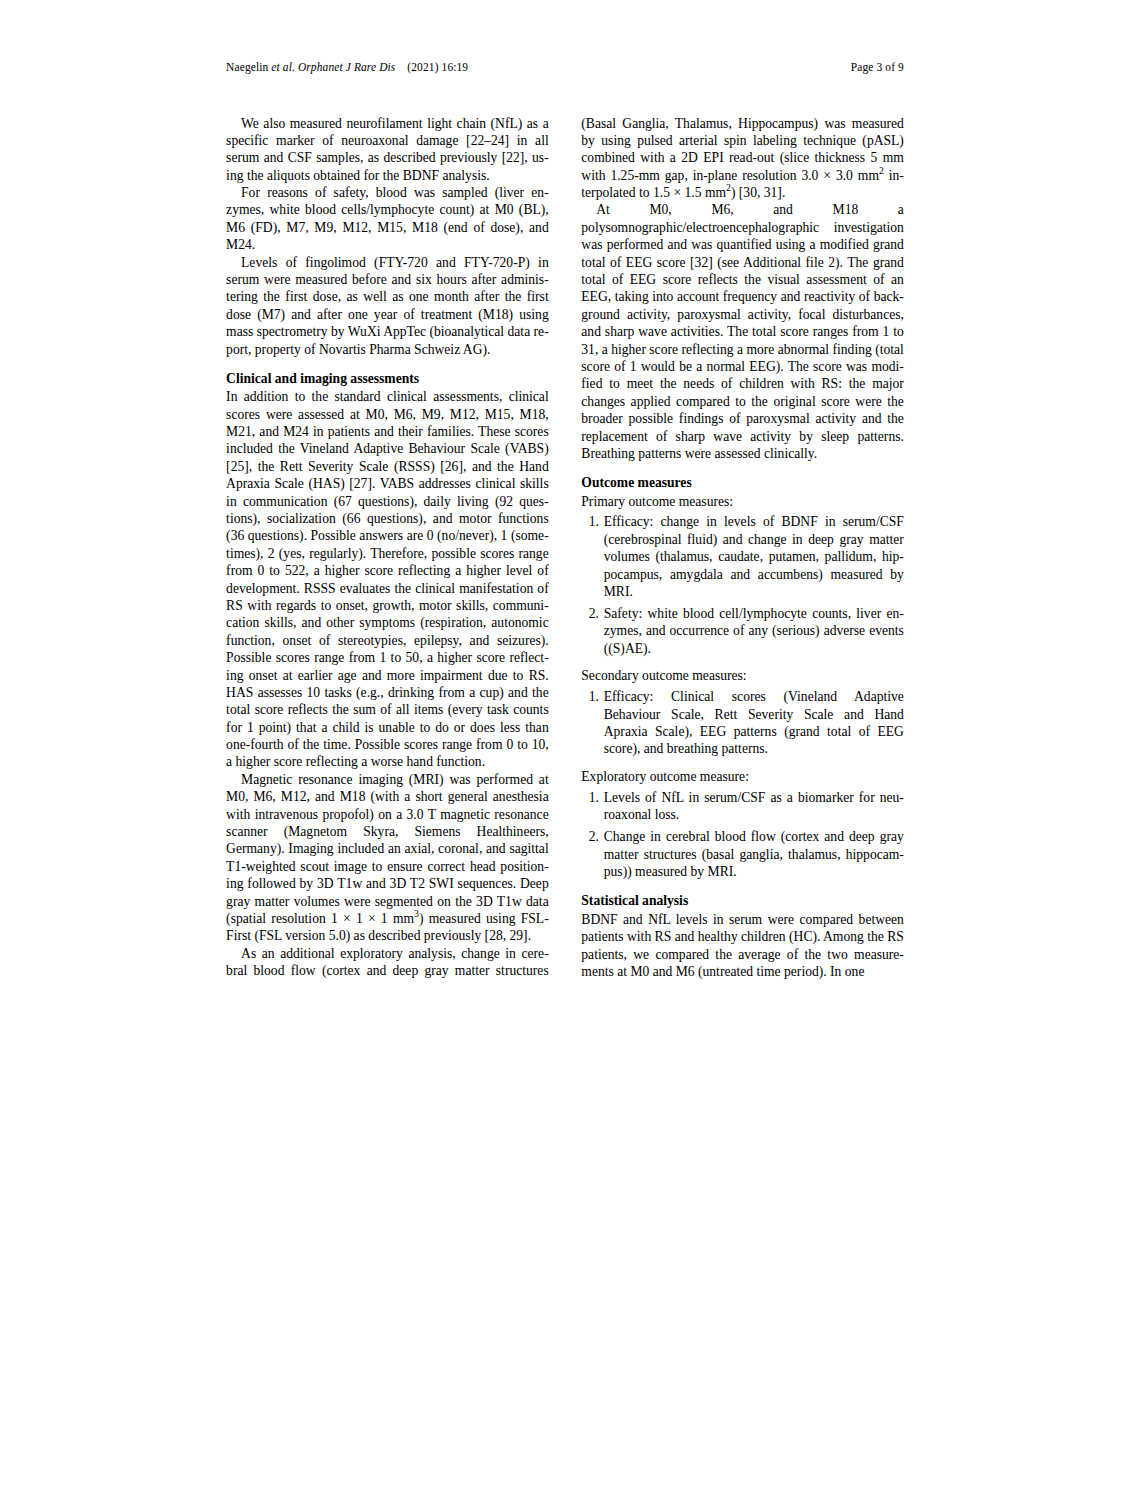Naegelin et al. Orphanet J Rare Dis (2021) 16:19
Page 3 of 9
We also measured neurofilament light chain (NfL) as a specific marker of neuroaxonal damage [22–24] in all serum and CSF samples, as described previously [22], using the aliquots obtained for the BDNF analysis.
For reasons of safety, blood was sampled (liver enzymes, white blood cells/lymphocyte count) at M0 (BL), M6 (FD), M7, M9, M12, M15, M18 (end of dose), and M24.
Levels of fingolimod (FTY-720 and FTY-720-P) in serum were measured before and six hours after administering the first dose, as well as one month after the first dose (M7) and after one year of treatment (M18) using mass spectrometry by WuXi AppTec (bioanalytical data report, property of Novartis Pharma Schweiz AG).
Clinical and imaging assessments
In addition to the standard clinical assessments, clinical scores were assessed at M0, M6, M9, M12, M15, M18, M21, and M24 in patients and their families. These scores included the Vineland Adaptive Behaviour Scale (VABS) [25], the Rett Severity Scale (RSSS) [26], and the Hand Apraxia Scale (HAS) [27]. VABS addresses clinical skills in communication (67 questions), daily living (92 questions), socialization (66 questions), and motor functions (36 questions). Possible answers are 0 (no/never), 1 (sometimes), 2 (yes, regularly). Therefore, possible scores range from 0 to 522, a higher score reflecting a higher level of development. RSSS evaluates the clinical manifestation of RS with regards to onset, growth, motor skills, communication skills, and other symptoms (respiration, autonomic function, onset of stereotypies, epilepsy, and seizures). Possible scores range from 1 to 50, a higher score reflecting onset at earlier age and more impairment due to RS. HAS assesses 10 tasks (e.g., drinking from a cup) and the total score reflects the sum of all items (every task counts for 1 point) that a child is unable to do or does less than one-fourth of the time. Possible scores range from 0 to 10, a higher score reflecting a worse hand function.
Magnetic resonance imaging (MRI) was performed at M0, M6, M12, and M18 (with a short general anesthesia with intravenous propofol) on a 3.0 T magnetic resonance scanner (Magnetom Skyra, Siemens Healthineers, Germany). Imaging included an axial, coronal, and sagittal T1-weighted scout image to ensure correct head positioning followed by 3D T1w and 3D T2 SWI sequences. Deep gray matter volumes were segmented on the 3D T1w data (spatial resolution 1 × 1 × 1 mm3) measured using FSL-First (FSL version 5.0) as described previously [28, 29].
As an additional exploratory analysis, change in cerebral blood flow (cortex and deep gray matter structures (Basal Ganglia, Thalamus, Hippocampus) was measured by using pulsed arterial spin labeling technique (pASL) combined with a 2D EPI read-out (slice thickness 5 mm with 1.25-mm gap, in-plane resolution 3.0 × 3.0 mm2 interpolated to 1.5 × 1.5 mm2) [30, 31].
At M0, M6, and M18 a polysomnographic/electroencephalographic investigation was performed and was quantified using a modified grand total of EEG score [32] (see Additional file 2). The grand total of EEG score reflects the visual assessment of an EEG, taking into account frequency and reactivity of background activity, paroxysmal activity, focal disturbances, and sharp wave activities. The total score ranges from 1 to 31, a higher score reflecting a more abnormal finding (total score of 1 would be a normal EEG). The score was modified to meet the needs of children with RS: the major changes applied compared to the original score were the broader possible findings of paroxysmal activity and the replacement of sharp wave activity by sleep patterns. Breathing patterns were assessed clinically.
Outcome measures
Primary outcome measures:
Efficacy: change in levels of BDNF in serum/CSF (cerebrospinal fluid) and change in deep gray matter volumes (thalamus, caudate, putamen, pallidum, hippocampus, amygdala and accumbens) measured by MRI.
Safety: white blood cell/lymphocyte counts, liver enzymes, and occurrence of any (serious) adverse events ((S)AE).
Secondary outcome measures:
Efficacy: Clinical scores (Vineland Adaptive Behaviour Scale, Rett Severity Scale and Hand Apraxia Scale), EEG patterns (grand total of EEG score), and breathing patterns.
Exploratory outcome measure:
Levels of NfL in serum/CSF as a biomarker for neuroaxonal loss.
Change in cerebral blood flow (cortex and deep gray matter structures (basal ganglia, thalamus, hippocampus)) measured by MRI.
Statistical analysis
BDNF and NfL levels in serum were compared between patients with RS and healthy children (HC). Among the RS patients, we compared the average of the two measurements at M0 and M6 (untreated time period). In one